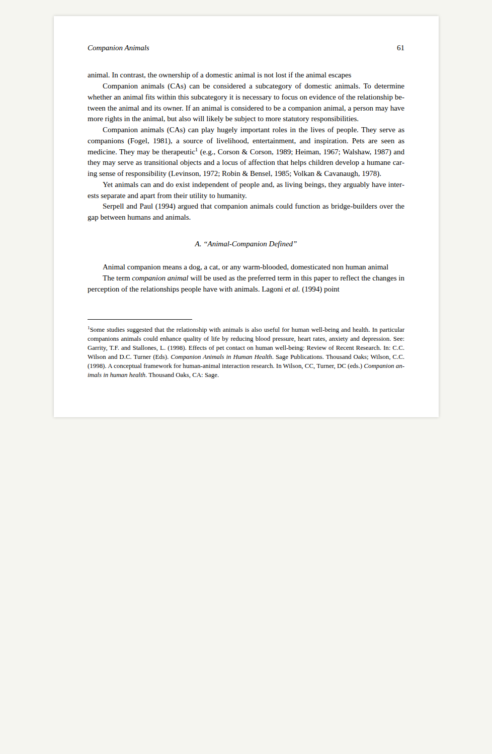Companion Animals 61
animal. In contrast, the ownership of a domestic animal is not lost if the animal escapes
Companion animals (CAs) can be considered a subcategory of domestic animals. To determine whether an animal fits within this subcategory it is necessary to focus on evidence of the relationship between the animal and its owner. If an animal is considered to be a companion animal, a person may have more rights in the animal, but also will likely be subject to more statutory responsibilities.
Companion animals (CAs) can play hugely important roles in the lives of people. They serve as companions (Fogel, 1981), a source of livelihood, entertainment, and inspiration. Pets are seen as medicine. They may be therapeutic1 (e.g., Corson & Corson, 1989; Heiman, 1967; Walshaw, 1987) and they may serve as transitional objects and a locus of affection that helps children develop a humane caring sense of responsibility (Levinson, 1972; Robin & Bensel, 1985; Volkan & Cavanaugh, 1978).
Yet animals can and do exist independent of people and, as living beings, they arguably have interests separate and apart from their utility to humanity.
Serpell and Paul (1994) argued that companion animals could function as bridge-builders over the gap between humans and animals.
A. “Animal-Companion Defined”
Animal companion means a dog, a cat, or any warm-blooded, domesticated non human animal
The term companion animal will be used as the preferred term in this paper to reflect the changes in perception of the relationships people have with animals. Lagoni et al. (1994) point
1Some studies suggested that the relationship with animals is also useful for human well-being and health. In particular companions animals could enhance quality of life by reducing blood pressure, heart rates, anxiety and depression. See: Garrity, T.F. and Stallones, L. (1998). Effects of pet contact on human well-being: Review of Recent Research. In: C.C. Wilson and D.C. Turner (Eds). Companion Animals in Human Health. Sage Publications. Thousand Oaks; Wilson, C.C. (1998). A conceptual framework for human-animal interaction research. In Wilson, CC, Turner, DC (eds.) Companion animals in human health. Thousand Oaks, CA: Sage.